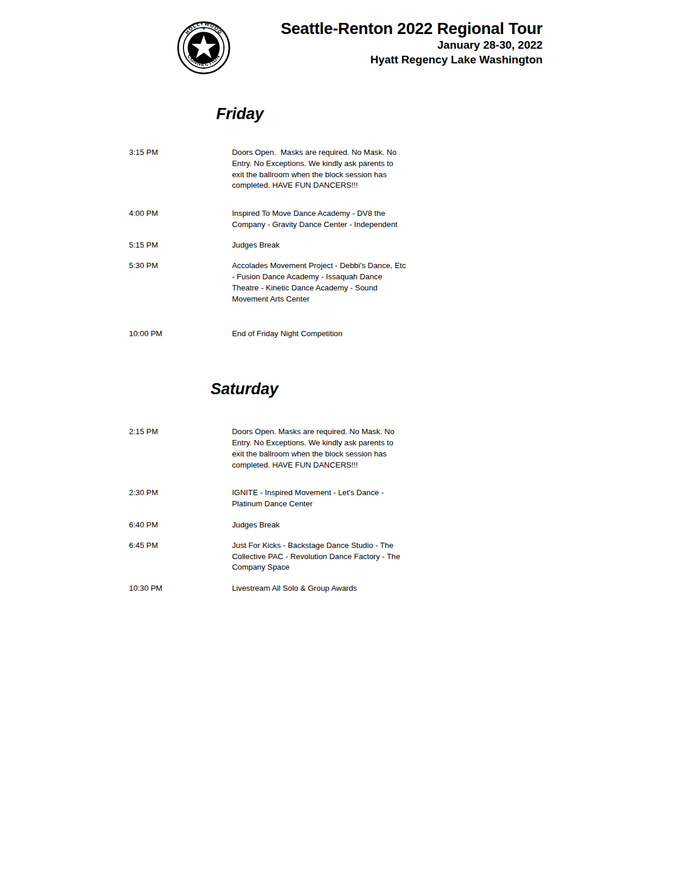HOLLYWOOD CONNECTION ★ ★
Seattle-Renton 2022 Regional Tour
January 28-30, 2022
Hyatt Regency Lake Washington
Friday
| 3:15 PM | | Doors Open. Masks are required. No Mask. No Entry. No Exceptions. We kindly ask parents to exit the ballroom when the block session has completed. HAVE FUN DANCERS!!! | |
| 4:00 PM | | Inspired To Move Dance Academy - DV8 the Company - Gravity Dance Center - Independent | |
| 5:15 PM | | Judges Break | |
| 5:30 PM | | Accolades Movement Project - Debbi's Dance, Etc - Fusion Dance Academy - Issaquah Dance Theatre - Kinetic Dance Academy - Sound Movement Arts Center | |
| 10:00 PM | | End of Friday Night Competition | |
Saturday
| 2:15 PM | | Doors Open. Masks are required. No Mask. No Entry. No Exceptions. We kindly ask parents to exit the ballroom when the block session has completed. HAVE FUN DANCERS!!! | |
| 2:30 PM | | IGNITE - Inspired Movement - Let's Dance - Platinum Dance Center | |
| 6:40 PM | | Judges Break | |
| 6:45 PM | | Just For Kicks - Backstage Dance Studio - The Collective PAC - Revolution Dance Factory - The Company Space | |
| 10:30 PM | | Livestream All Solo & Group Awards | |